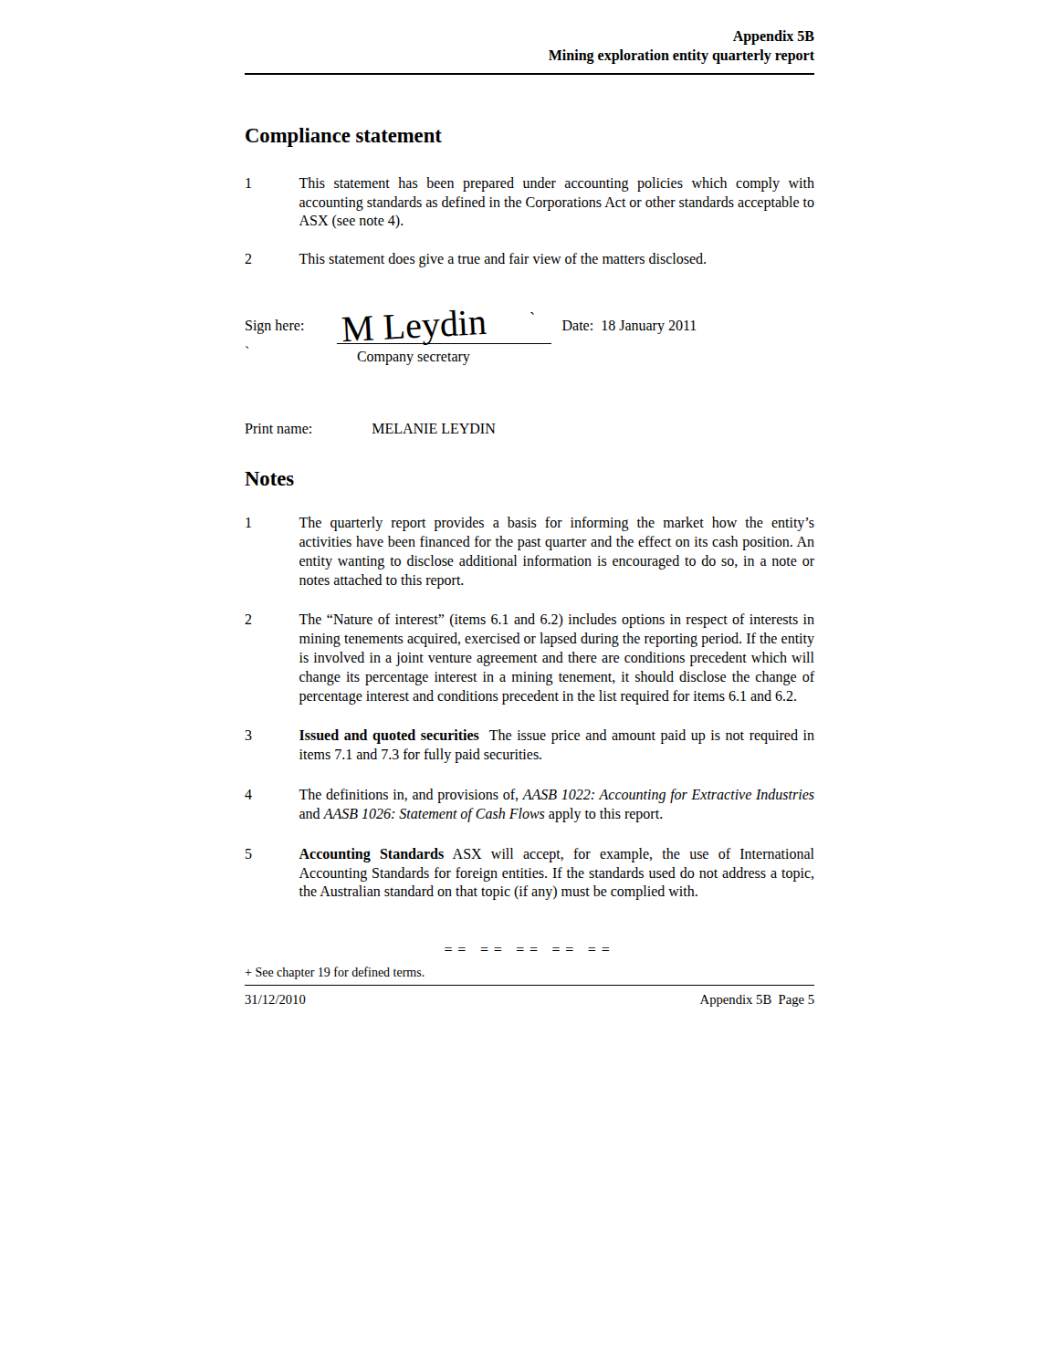Appendix 5B
Mining exploration entity quarterly report
Compliance statement
1
This statement has been prepared under accounting policies which comply with accounting standards as defined in the Corporations Act or other standards acceptable to ASX (see note 4).
2
This statement does give a true and fair view of the matters disclosed.
Sign here: M Leydin ` Date: 18 January 2011 ` Company secretary
Print name: MELANIE LEYDIN
Notes
1
The quarterly report provides a basis for informing the market how the entity’s activities have been financed for the past quarter and the effect on its cash position. An entity wanting to disclose additional information is encouraged to do so, in a note or notes attached to this report.
2
The “Nature of interest” (items 6.1 and 6.2) includes options in respect of interests in mining tenements acquired, exercised or lapsed during the reporting period. If the entity is involved in a joint venture agreement and there are conditions precedent which will change its percentage interest in a mining tenement, it should disclose the change of percentage interest and conditions precedent in the list required for items 6.1 and 6.2.
3
Issued and quoted securities The issue price and amount paid up is not required in items 7.1 and 7.3 for fully paid securities.
4
The definitions in, and provisions of, AASB 1022: Accounting for Extractive Industries and AASB 1026: Statement of Cash Flows apply to this report.
5
Accounting Standards ASX will accept, for example, the use of International Accounting Standards for foreign entities. If the standards used do not address a topic, the Australian standard on that topic (if any) must be complied with.
== == == == ==
+ See chapter 19 for defined terms.
31/12/2010 Appendix 5B Page 5